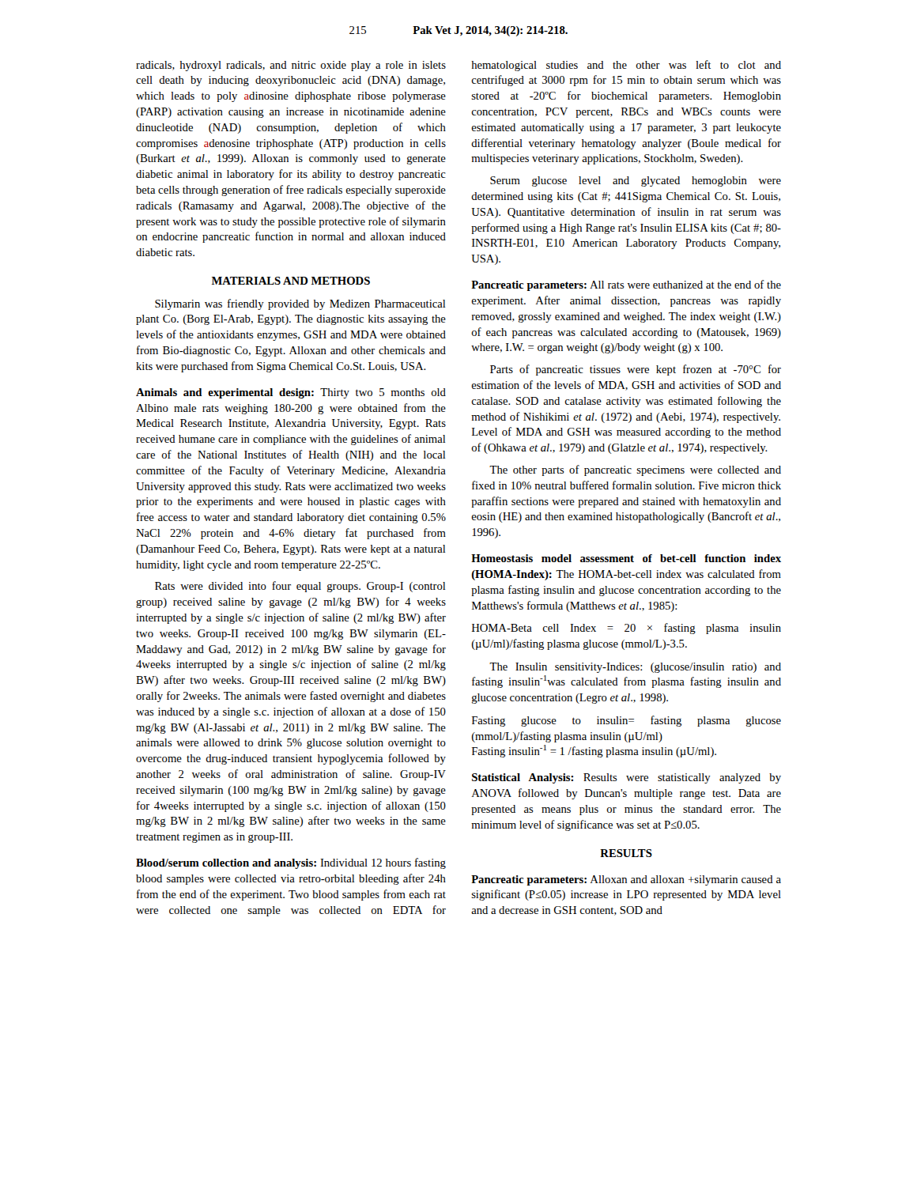215 Pak Vet J, 2014, 34(2): 214-218.
radicals, hydroxyl radicals, and nitric oxide play a role in islets cell death by inducing deoxyribonucleic acid (DNA) damage, which leads to poly adinosine diphosphate ribose polymerase (PARP) activation causing an increase in nicotinamide adenine dinucleotide (NAD) consumption, depletion of which compromises adenosine triphosphate (ATP) production in cells (Burkart et al., 1999). Alloxan is commonly used to generate diabetic animal in laboratory for its ability to destroy pancreatic beta cells through generation of free radicals especially superoxide radicals (Ramasamy and Agarwal, 2008).The objective of the present work was to study the possible protective role of silymarin on endocrine pancreatic function in normal and alloxan induced diabetic rats.
MATERIALS AND METHODS
Silymarin was friendly provided by Medizen Pharmaceutical plant Co. (Borg El-Arab, Egypt). The diagnostic kits assaying the levels of the antioxidants enzymes, GSH and MDA were obtained from Bio-diagnostic Co, Egypt. Alloxan and other chemicals and kits were purchased from Sigma Chemical Co.St. Louis, USA.
Animals and experimental design:
Thirty two 5 months old Albino male rats weighing 180-200 g were obtained from the Medical Research Institute, Alexandria University, Egypt. Rats received humane care in compliance with the guidelines of animal care of the National Institutes of Health (NIH) and the local committee of the Faculty of Veterinary Medicine, Alexandria University approved this study. Rats were acclimatized two weeks prior to the experiments and were housed in plastic cages with free access to water and standard laboratory diet containing 0.5% NaCl 22% protein and 4-6% dietary fat purchased from (Damanhour Feed Co, Behera, Egypt). Rats were kept at a natural humidity, light cycle and room temperature 22-25ºC.
Rats were divided into four equal groups. Group-I (control group) received saline by gavage (2 ml/kg BW) for 4 weeks interrupted by a single s/c injection of saline (2 ml/kg BW) after two weeks. Group-II received 100 mg/kg BW silymarin (EL-Maddawy and Gad, 2012) in 2 ml/kg BW saline by gavage for 4weeks interrupted by a single s/c injection of saline (2 ml/kg BW) after two weeks. Group-III received saline (2 ml/kg BW) orally for 2weeks. The animals were fasted overnight and diabetes was induced by a single s.c. injection of alloxan at a dose of 150 mg/kg BW (Al-Jassabi et al., 2011) in 2 ml/kg BW saline. The animals were allowed to drink 5% glucose solution overnight to overcome the drug-induced transient hypoglycemia followed by another 2 weeks of oral administration of saline. Group-IV received silymarin (100 mg/kg BW in 2ml/kg saline) by gavage for 4weeks interrupted by a single s.c. injection of alloxan (150 mg/kg BW in 2 ml/kg BW saline) after two weeks in the same treatment regimen as in group-III.
Blood/serum collection and analysis:
Individual 12 hours fasting blood samples were collected via retro-orbital bleeding after 24h from the end of the experiment. Two blood samples from each rat were collected one sample was collected on EDTA for hematological studies and the other was left to clot and centrifuged at 3000 rpm for 15 min to obtain serum which was stored at -20ºC for biochemical parameters. Hemoglobin concentration, PCV percent, RBCs and WBCs counts were estimated automatically using a 17 parameter, 3 part leukocyte differential veterinary hematology analyzer (Boule medical for multispecies veterinary applications, Stockholm, Sweden).
Serum glucose level and glycated hemoglobin were determined using kits (Cat #; 441Sigma Chemical Co. St. Louis, USA). Quantitative determination of insulin in rat serum was performed using a High Range rat's Insulin ELISA kits (Cat #; 80-INSRTH-E01, E10 American Laboratory Products Company, USA).
Pancreatic parameters:
All rats were euthanized at the end of the experiment. After animal dissection, pancreas was rapidly removed, grossly examined and weighed. The index weight (I.W.) of each pancreas was calculated according to (Matousek, 1969) where, I.W. = organ weight (g)/body weight (g) x 100.
Parts of pancreatic tissues were kept frozen at -70°C for estimation of the levels of MDA, GSH and activities of SOD and catalase. SOD and catalase activity was estimated following the method of Nishikimi et al. (1972) and (Aebi, 1974), respectively. Level of MDA and GSH was measured according to the method of (Ohkawa et al., 1979) and (Glatzle et al., 1974), respectively.
The other parts of pancreatic specimens were collected and fixed in 10% neutral buffered formalin solution. Five micron thick paraffin sections were prepared and stained with hematoxylin and eosin (HE) and then examined histopathologically (Bancroft et al., 1996).
Homeostasis model assessment of bet-cell function index (HOMA-Index):
The HOMA-bet-cell index was calculated from plasma fasting insulin and glucose concentration according to the Matthews's formula (Matthews et al., 1985):
HOMA-Beta cell Index = 20 × fasting plasma insulin (µU/ml)/fasting plasma glucose (mmol/L)-3.5.
The Insulin sensitivity-Indices: (glucose/insulin ratio) and fasting insulin-1was calculated from plasma fasting insulin and glucose concentration (Legro et al., 1998).
Fasting glucose to insulin= fasting plasma glucose (mmol/L)/fasting plasma insulin (µU/ml)
Fasting insulin-1 = 1 /fasting plasma insulin (µU/ml).
Statistical Analysis:
Results were statistically analyzed by ANOVA followed by Duncan's multiple range test. Data are presented as means plus or minus the standard error. The minimum level of significance was set at P≤0.05.
RESULTS
Pancreatic parameters:
Alloxan and alloxan +silymarin caused a significant (P≤0.05) increase in LPO represented by MDA level and a decrease in GSH content, SOD and